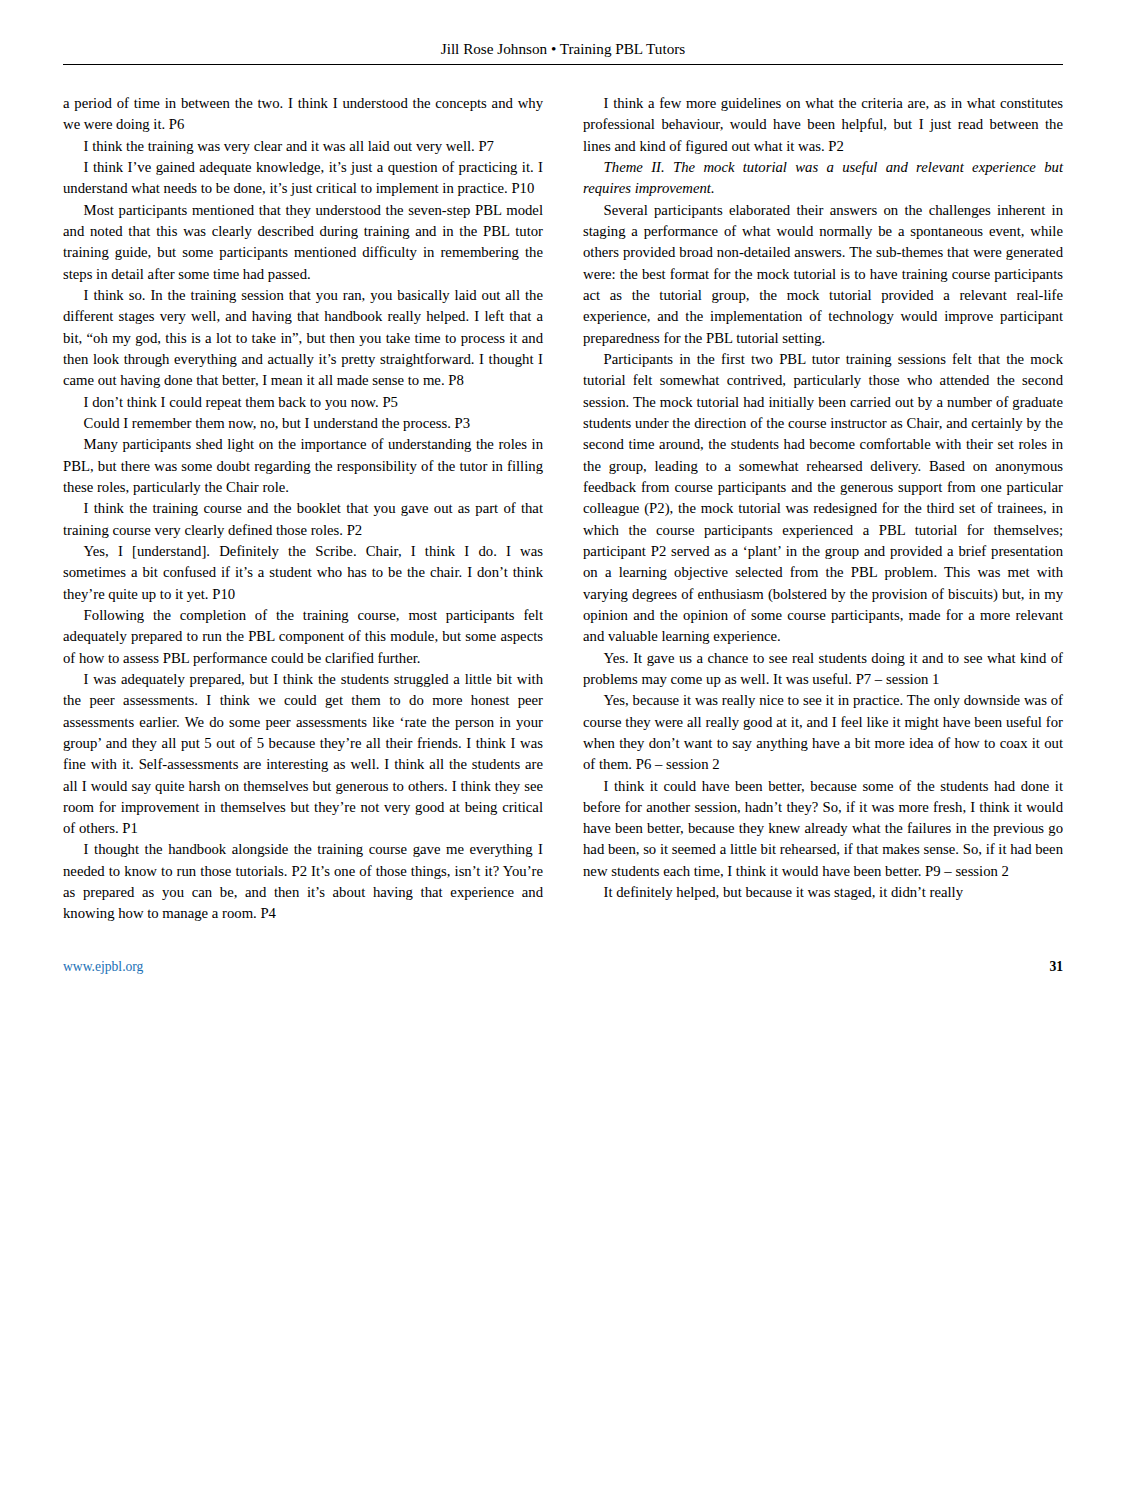Jill Rose Johnson • Training PBL Tutors
a period of time in between the two. I think I understood the concepts and why we were doing it. P6
I think the training was very clear and it was all laid out very well. P7
I think I’ve gained adequate knowledge, it’s just a question of practicing it. I understand what needs to be done, it’s just critical to implement in practice. P10
Most participants mentioned that they understood the seven-step PBL model and noted that this was clearly described during training and in the PBL tutor training guide, but some participants mentioned difficulty in remembering the steps in detail after some time had passed.
I think so. In the training session that you ran, you basically laid out all the different stages very well, and having that handbook really helped. I left that a bit, “oh my god, this is a lot to take in”, but then you take time to process it and then look through everything and actually it’s pretty straightforward. I thought I came out having done that better, I mean it all made sense to me. P8
I don’t think I could repeat them back to you now. P5
Could I remember them now, no, but I understand the process. P3
Many participants shed light on the importance of understanding the roles in PBL, but there was some doubt regarding the responsibility of the tutor in filling these roles, particularly the Chair role.
I think the training course and the booklet that you gave out as part of that training course very clearly defined those roles. P2
Yes, I [understand]. Definitely the Scribe. Chair, I think I do. I was sometimes a bit confused if it’s a student who has to be the chair. I don’t think they’re quite up to it yet. P10
Following the completion of the training course, most participants felt adequately prepared to run the PBL component of this module, but some aspects of how to assess PBL performance could be clarified further.
I was adequately prepared, but I think the students struggled a little bit with the peer assessments. I think we could get them to do more honest peer assessments earlier. We do some peer assessments like ‘rate the person in your group’ and they all put 5 out of 5 because they’re all their friends. I think I was fine with it. Self-assessments are interesting as well. I think all the students are all I would say quite harsh on themselves but generous to others. I think they see room for improvement in themselves but they’re not very good at being critical of others. P1
I thought the handbook alongside the training course gave me everything I needed to know to run those tutorials. P2 It’s one of those things, isn’t it? You’re as prepared as you can be, and then it’s about having that experience and knowing how to manage a room. P4
I think a few more guidelines on what the criteria are, as in what constitutes professional behaviour, would have been helpful, but I just read between the lines and kind of figured out what it was. P2
Theme II. The mock tutorial was a useful and relevant experience but requires improvement.
Several participants elaborated their answers on the challenges inherent in staging a performance of what would normally be a spontaneous event, while others provided broad non-detailed answers. The sub-themes that were generated were: the best format for the mock tutorial is to have training course participants act as the tutorial group, the mock tutorial provided a relevant real-life experience, and the implementation of technology would improve participant preparedness for the PBL tutorial setting.
Participants in the first two PBL tutor training sessions felt that the mock tutorial felt somewhat contrived, particularly those who attended the second session. The mock tutorial had initially been carried out by a number of graduate students under the direction of the course instructor as Chair, and certainly by the second time around, the students had become comfortable with their set roles in the group, leading to a somewhat rehearsed delivery. Based on anonymous feedback from course participants and the generous support from one particular colleague (P2), the mock tutorial was redesigned for the third set of trainees, in which the course participants experienced a PBL tutorial for themselves; participant P2 served as a ‘plant’ in the group and provided a brief presentation on a learning objective selected from the PBL problem. This was met with varying degrees of enthusiasm (bolstered by the provision of biscuits) but, in my opinion and the opinion of some course participants, made for a more relevant and valuable learning experience.
Yes. It gave us a chance to see real students doing it and to see what kind of problems may come up as well. It was useful. P7 – session 1
Yes, because it was really nice to see it in practice. The only downside was of course they were all really good at it, and I feel like it might have been useful for when they don’t want to say anything have a bit more idea of how to coax it out of them. P6 – session 2
I think it could have been better, because some of the students had done it before for another session, hadn’t they? So, if it was more fresh, I think it would have been better, because they knew already what the failures in the previous go had been, so it seemed a little bit rehearsed, if that makes sense. So, if it had been new students each time, I think it would have been better. P9 – session 2
It definitely helped, but because it was staged, it didn’t really
www.ejpbl.org 31